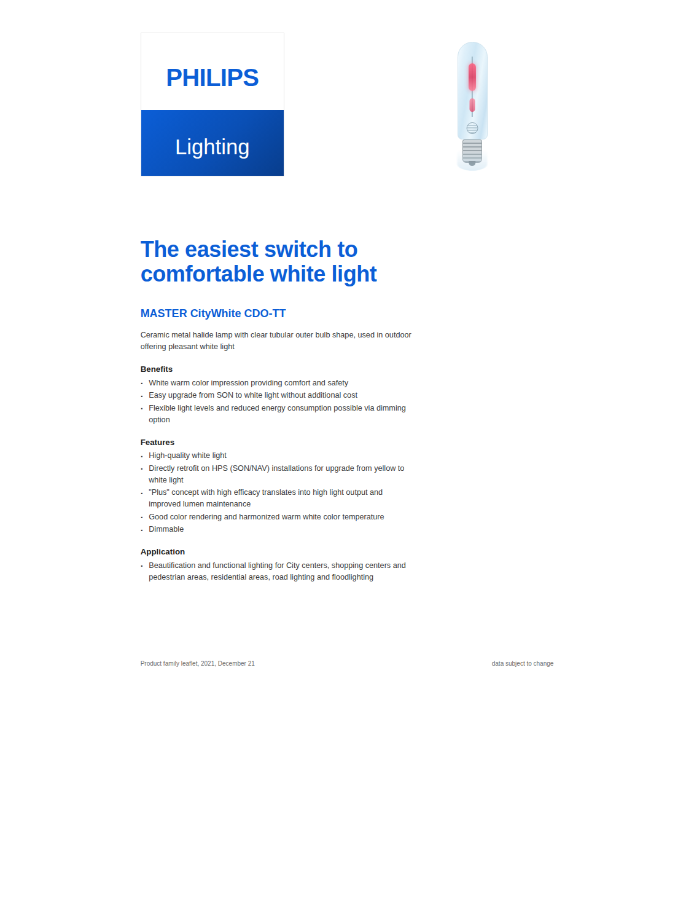PHILIPS
Lighting
The easiest switch to comfortable white light
MASTER CityWhite CDO-TT
Ceramic metal halide lamp with clear tubular outer bulb shape, used in outdoor offering pleasant white light
Benefits
White warm color impression providing comfort and safety
Easy upgrade from SON to white light without additional cost
Flexible light levels and reduced energy consumption possible via dimming option
Features
High-quality white light
Directly retrofit on HPS (SON/NAV) installations for upgrade from yellow to white light
"Plus" concept with high efficacy translates into high light output and improved lumen maintenance
Good color rendering and harmonized warm white color temperature
Dimmable
Application
Beautification and functional lighting for City centers, shopping centers and pedestrian areas, residential areas, road lighting and floodlighting
Product family leaflet, 2021, December 21 data subject to change